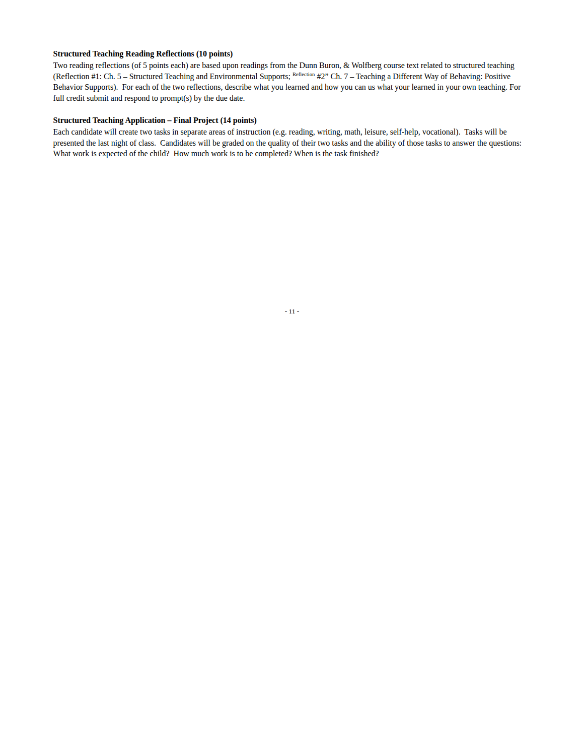Structured Teaching Reading Reflections (10 points)
Two reading reflections (of 5 points each) are based upon readings from the Dunn Buron, & Wolfberg course text related to structured teaching (Reflection #1: Ch. 5 – Structured Teaching and Environmental Supports; Reflection #2” Ch. 7 – Teaching a Different Way of Behaving: Positive Behavior Supports). For each of the two reflections, describe what you learned and how you can us what your learned in your own teaching. For full credit submit and respond to prompt(s) by the due date.
Structured Teaching Application – Final Project (14 points)
Each candidate will create two tasks in separate areas of instruction (e.g. reading, writing, math, leisure, self-help, vocational). Tasks will be presented the last night of class. Candidates will be graded on the quality of their two tasks and the ability of those tasks to answer the questions: What work is expected of the child? How much work is to be completed? When is the task finished?
- 11 -